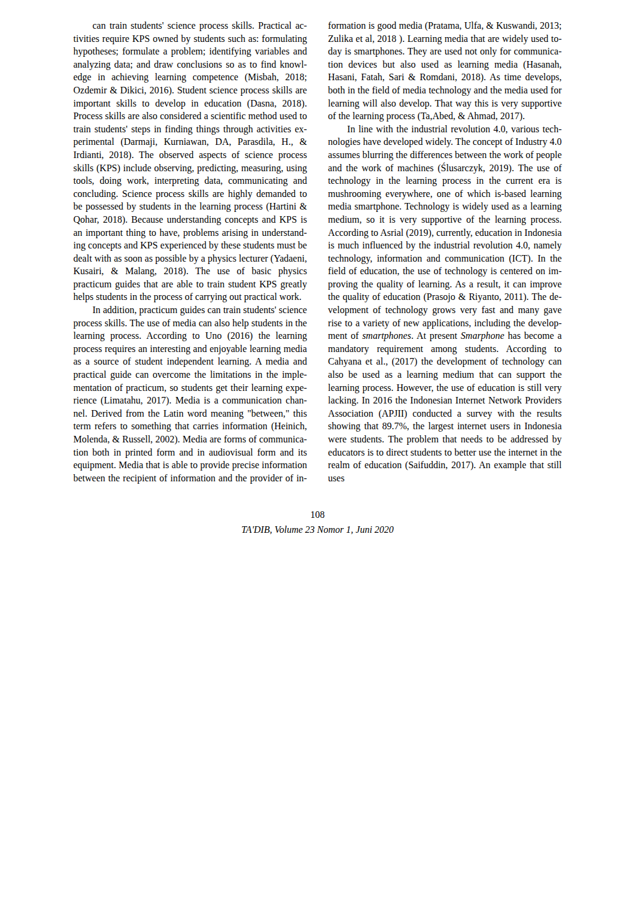can train students' science process skills. Practical activities require KPS owned by students such as: formulating hypotheses; formulate a problem; identifying variables and analyzing data; and draw conclusions so as to find knowledge in achieving learning competence (Misbah, 2018; Ozdemir & Dikici, 2016). Student science process skills are important skills to develop in education (Dasna, 2018). Process skills are also considered a scientific method used to train students' steps in finding things through activities experimental (Darmaji, Kurniawan, DA, Parasdila, H., & Irdianti, 2018). The observed aspects of science process skills (KPS) include observing, predicting, measuring, using tools, doing work, interpreting data, communicating and concluding. Science process skills are highly demanded to be possessed by students in the learning process (Hartini & Qohar, 2018). Because understanding concepts and KPS is an important thing to have, problems arising in understanding concepts and KPS experienced by these students must be dealt with as soon as possible by a physics lecturer (Yadaeni, Kusairi, & Malang, 2018). The use of basic physics practicum guides that are able to train student KPS greatly helps students in the process of carrying out practical work.
In addition, practicum guides can train students' science process skills. The use of media can also help students in the learning process. According to Uno (2016) the learning process requires an interesting and enjoyable learning media as a source of student independent learning. A media and practical guide can overcome the limitations in the implementation of practicum, so students get their learning experience (Limatahu, 2017). Media is a communication channel. Derived from the Latin word meaning "between," this term refers to something that carries information (Heinich, Molenda, & Russell, 2002). Media are forms of communication both in printed form and in audiovisual form and its equipment. Media that is able to provide precise information between the recipient of information and the provider of information is good media (Pratama, Ulfa, & Kuswandi, 2013; Zulika et al, 2018 ). Learning media that are widely used today is smartphones. They are used not only for communication devices but also used as learning media (Hasanah, Hasani, Fatah, Sari & Romdani, 2018). As time develops, both in the field of media technology and the media used for learning will also develop. That way this is very supportive of the learning process (Ta,Abed, & Ahmad, 2017).
In line with the industrial revolution 4.0, various technologies have developed widely. The concept of Industry 4.0 assumes blurring the differences between the work of people and the work of machines (Ślusarczyk, 2019). The use of technology in the learning process in the current era is mushrooming everywhere, one of which is-based learning media smartphone. Technology is widely used as a learning medium, so it is very supportive of the learning process. According to Asrial (2019), currently, education in Indonesia is much influenced by the industrial revolution 4.0, namely technology, information and communication (ICT). In the field of education, the use of technology is centered on improving the quality of learning. As a result, it can improve the quality of education (Prasojo & Riyanto, 2011). The development of technology grows very fast and many gave rise to a variety of new applications, including the development of smartphones. At present Smarphone has become a mandatory requirement among students. According to Cahyana et al., (2017) the development of technology can also be used as a learning medium that can support the learning process. However, the use of education is still very lacking. In 2016 the Indonesian Internet Network Providers Association (APJII) conducted a survey with the results showing that 89.7%, the largest internet users in Indonesia were students. The problem that needs to be addressed by educators is to direct students to better use the internet in the realm of education (Saifuddin, 2017). An example that still uses
108
TA'DIB, Volume 23 Nomor 1, Juni 2020